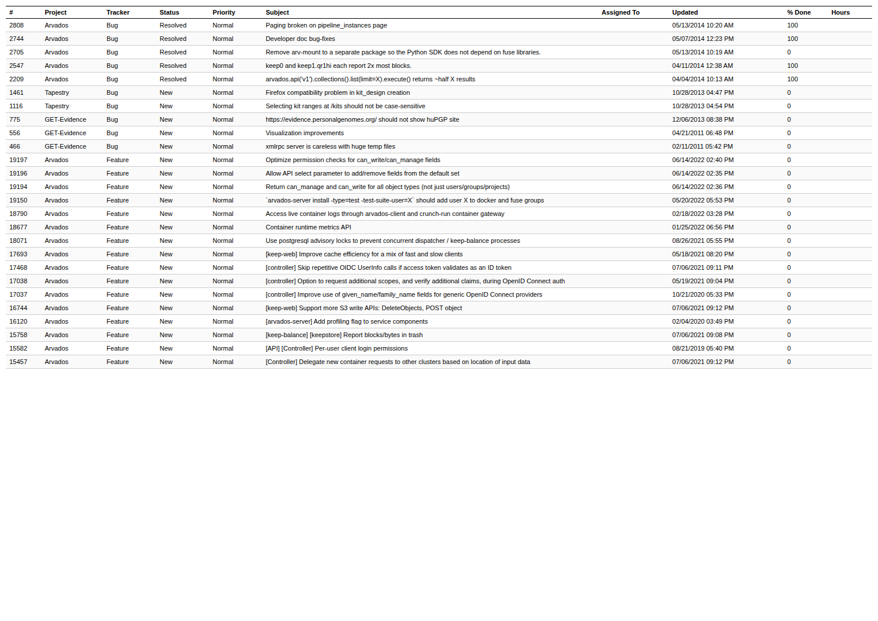| # | Project | Tracker | Status | Priority | Subject | Assigned To | Updated | % Done | Hours |
| --- | --- | --- | --- | --- | --- | --- | --- | --- | --- |
| 2808 | Arvados | Bug | Resolved | Normal | Paging broken on pipeline_instances page | | 05/13/2014 10:20 AM | 100 | |
| 2744 | Arvados | Bug | Resolved | Normal | Developer doc bug-fixes | | 05/07/2014 12:23 PM | 100 | |
| 2705 | Arvados | Bug | Resolved | Normal | Remove arv-mount to a separate package so the Python SDK does not depend on fuse libraries. | | 05/13/2014 10:19 AM | 0 | |
| 2547 | Arvados | Bug | Resolved | Normal | keep0 and keep1.qr1hi each report 2x most blocks. | | 04/11/2014 12:38 AM | 100 | |
| 2209 | Arvados | Bug | Resolved | Normal | arvados.api('v1').collections().list(limit=X).execute() returns ~half X results | | 04/04/2014 10:13 AM | 100 | |
| 1461 | Tapestry | Bug | New | Normal | Firefox compatibility problem in kit_design creation | | 10/28/2013 04:47 PM | 0 | |
| 1116 | Tapestry | Bug | New | Normal | Selecting kit ranges at /kits should not be case-sensitive | | 10/28/2013 04:54 PM | 0 | |
| 775 | GET-Evidence | Bug | New | Normal | https://evidence.personalgenomes.org/ should not show huPGP site | | 12/06/2013 08:38 PM | 0 | |
| 556 | GET-Evidence | Bug | New | Normal | Visualization improvements | | 04/21/2011 06:48 PM | 0 | |
| 466 | GET-Evidence | Bug | New | Normal | xmlrpc server is careless with huge temp files | | 02/11/2011 05:42 PM | 0 | |
| 19197 | Arvados | Feature | New | Normal | Optimize permission checks for can_write/can_manage fields | | 06/14/2022 02:40 PM | 0 | |
| 19196 | Arvados | Feature | New | Normal | Allow API select parameter to add/remove fields from the default set | | 06/14/2022 02:35 PM | 0 | |
| 19194 | Arvados | Feature | New | Normal | Return can_manage and can_write for all object types (not just users/groups/projects) | | 06/14/2022 02:36 PM | 0 | |
| 19150 | Arvados | Feature | New | Normal | `arvados-server install -type=test -test-suite-user=X` should add user X to docker and fuse groups | | 05/20/2022 05:53 PM | 0 | |
| 18790 | Arvados | Feature | New | Normal | Access live container logs through arvados-client and crunch-run container gateway | | 02/18/2022 03:28 PM | 0 | |
| 18677 | Arvados | Feature | New | Normal | Container runtime metrics API | | 01/25/2022 06:56 PM | 0 | |
| 18071 | Arvados | Feature | New | Normal | Use postgresql advisory locks to prevent concurrent dispatcher / keep-balance processes | | 08/26/2021 05:55 PM | 0 | |
| 17693 | Arvados | Feature | New | Normal | [keep-web] Improve cache efficiency for a mix of fast and slow clients | | 05/18/2021 08:20 PM | 0 | |
| 17468 | Arvados | Feature | New | Normal | [controller] Skip repetitive OIDC UserInfo calls if access token validates as an ID token | | 07/06/2021 09:11 PM | 0 | |
| 17038 | Arvados | Feature | New | Normal | [controller] Option to request additional scopes, and verify additional claims, during OpenID Connect auth | | 05/19/2021 09:04 PM | 0 | |
| 17037 | Arvados | Feature | New | Normal | [controller] Improve use of given_name/family_name fields for generic OpenID Connect providers | | 10/21/2020 05:33 PM | 0 | |
| 16744 | Arvados | Feature | New | Normal | [keep-web] Support more S3 write APIs: DeleteObjects, POST object | | 07/06/2021 09:12 PM | 0 | |
| 16120 | Arvados | Feature | New | Normal | [arvados-server] Add profiling flag to service components | | 02/04/2020 03:49 PM | 0 | |
| 15758 | Arvados | Feature | New | Normal | [keep-balance] [keepstore] Report blocks/bytes in trash | | 07/06/2021 09:08 PM | 0 | |
| 15582 | Arvados | Feature | New | Normal | [API] [Controller] Per-user client login permissions | | 08/21/2019 05:40 PM | 0 | |
| 15457 | Arvados | Feature | New | Normal | [Controller] Delegate new container requests to other clusters based on location of input data | | 07/06/2021 09:12 PM | 0 | |